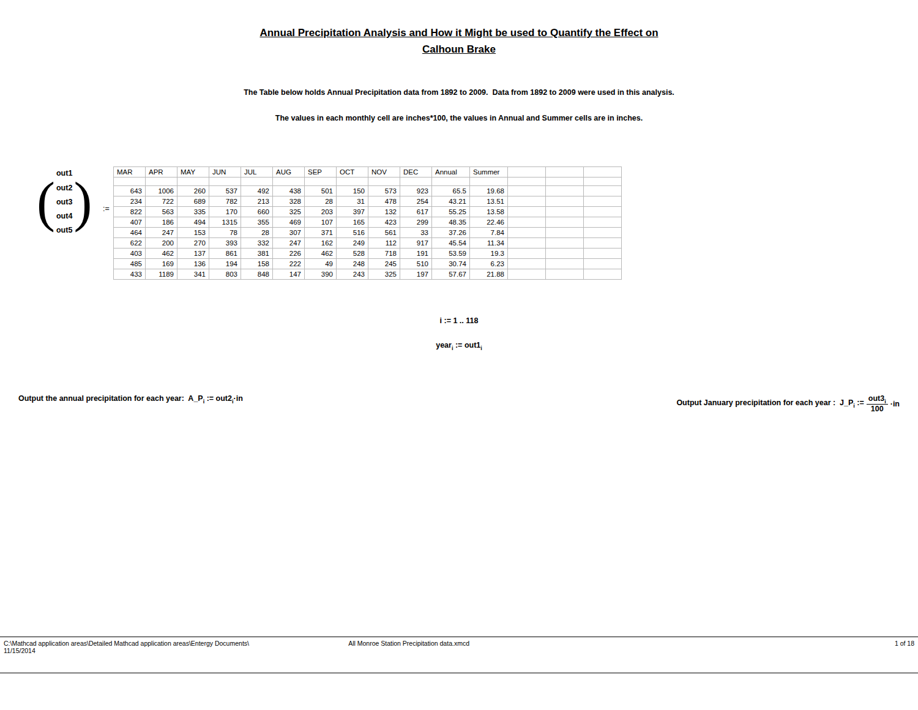Annual Precipitation Analysis and How it Might be used to Quantify the Effect on
Calhoun Brake
The Table below holds Annual Precipitation data from 1892 to 2009. Data from 1892 to 2009 were used in this analysis.
The values in each monthly cell are inches*100, the values in Annual and Summer cells are in inches.
( out1 out2 out3 out4 out5 )
:=
| MAR | APR | MAY | JUN | JUL | AUG | SEP | OCT | NOV | DEC | Annual | Summer | | | |
| --- | --- | --- | --- | --- | --- | --- | --- | --- | --- | --- | --- | --- | --- | --- |
| 643 | 1006 | 260 | 537 | 492 | 438 | 501 | 150 | 573 | 923 | 65.5 | 19.68 | | | |
| 234 | 722 | 689 | 782 | 213 | 328 | 28 | 31 | 478 | 254 | 43.21 | 13.51 | | | |
| 822 | 563 | 335 | 170 | 660 | 325 | 203 | 397 | 132 | 617 | 55.25 | 13.58 | | | |
| 407 | 186 | 494 | 1315 | 355 | 469 | 107 | 165 | 423 | 299 | 48.35 | 22.46 | | | |
| 464 | 247 | 153 | 78 | 28 | 307 | 371 | 516 | 561 | 33 | 37.26 | 7.84 | | | |
| 622 | 200 | 270 | 393 | 332 | 247 | 162 | 249 | 112 | 917 | 45.54 | 11.34 | | | |
| 403 | 462 | 137 | 861 | 381 | 226 | 462 | 528 | 718 | 191 | 53.59 | 19.3 | | | |
| 485 | 169 | 136 | 194 | 158 | 222 | 49 | 248 | 245 | 510 | 30.74 | 6.23 | | | |
| 433 | 1189 | 341 | 803 | 848 | 147 | 390 | 243 | 325 | 197 | 57.67 | 21.88 | | | |
i := 1 .. 118
yeari := out1i
Output the annual precipitation for each year: A_Pi := out2i·in
Output January precipitation for each year : J_Pi := out3i 100 ·in
C:\Mathcad application areas\Detailed Mathcad application areas\Entergy Documents\
11/15/2014
All Monroe Station Precipitation data.xmcd
1 of 18